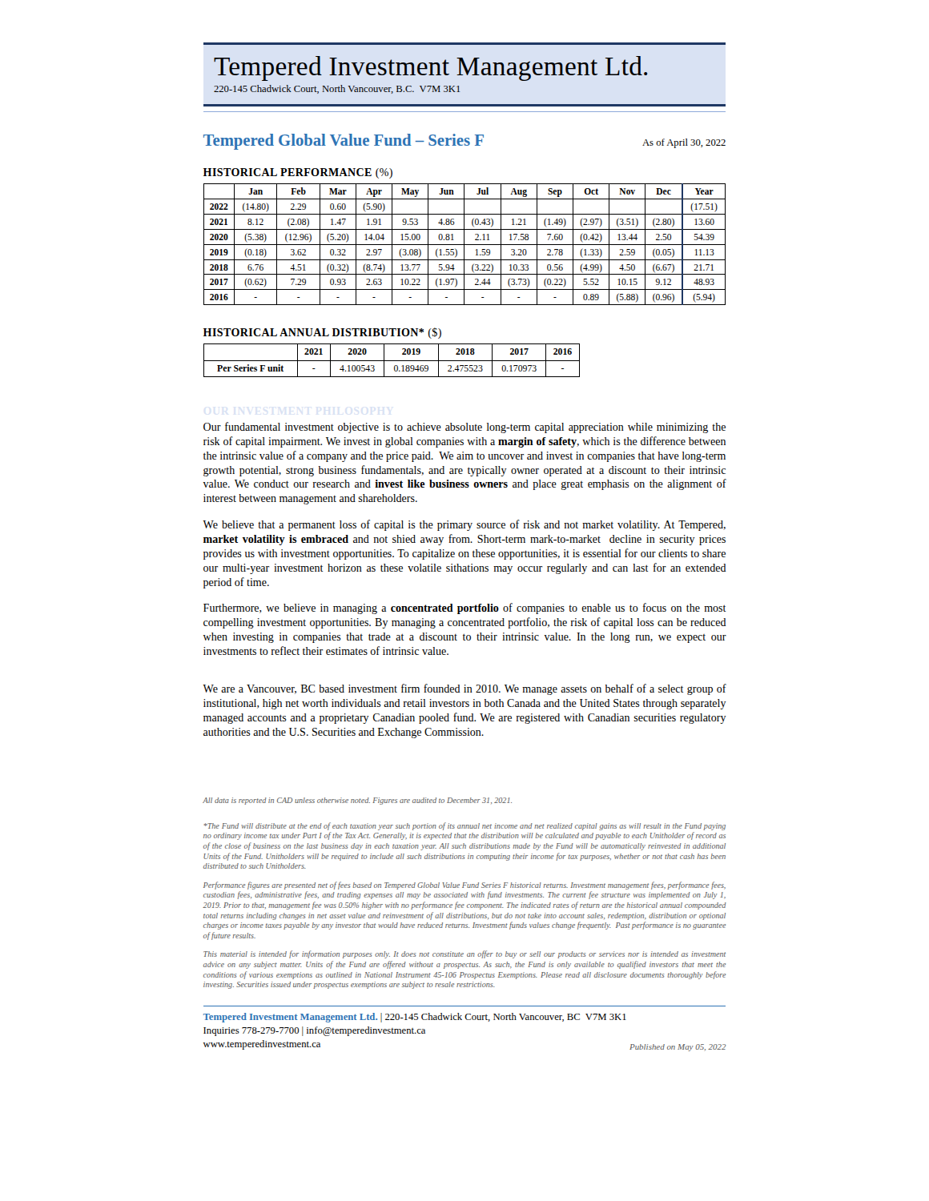Tempered Investment Management Ltd.
220-145 Chadwick Court, North Vancouver, B.C. V7M 3K1
Tempered Global Value Fund – Series F
As of April 30, 2022
HISTORICAL PERFORMANCE (%)
| | Jan | Feb | Mar | Apr | May | Jun | Jul | Aug | Sep | Oct | Nov | Dec | Year |
| --- | --- | --- | --- | --- | --- | --- | --- | --- | --- | --- | --- | --- | --- |
| 2022 | (14.80) | 2.29 | 0.60 | (5.90) | | | | | | | | | (17.51) |
| 2021 | 8.12 | (2.08) | 1.47 | 1.91 | 9.53 | 4.86 | (0.43) | 1.21 | (1.49) | (2.97) | (3.51) | (2.80) | 13.60 |
| 2020 | (5.38) | (12.96) | (5.20) | 14.04 | 15.00 | 0.81 | 2.11 | 17.58 | 7.60 | (0.42) | 13.44 | 2.50 | 54.39 |
| 2019 | (0.18) | 3.62 | 0.32 | 2.97 | (3.08) | (1.55) | 1.59 | 3.20 | 2.78 | (1.33) | 2.59 | (0.05) | 11.13 |
| 2018 | 6.76 | 4.51 | (0.32) | (8.74) | 13.77 | 5.94 | (3.22) | 10.33 | 0.56 | (4.99) | 4.50 | (6.67) | 21.71 |
| 2017 | (0.62) | 7.29 | 0.93 | 2.63 | 10.22 | (1.97) | 2.44 | (3.73) | (0.22) | 5.52 | 10.15 | 9.12 | 48.93 |
| 2016 | - | - | - | - | - | - | - | - | - | 0.89 | (5.88) | (0.96) | (5.94) |
HISTORICAL ANNUAL DISTRIBUTION* ($)
| | 2021 | 2020 | 2019 | 2018 | 2017 | 2016 |
| --- | --- | --- | --- | --- | --- | --- |
| Per Series F unit | - | 4.100543 | 0.189469 | 2.475523 | 0.170973 | - |
OUR INVESTMENT PHILOSOPHY
Our fundamental investment objective is to achieve absolute long-term capital appreciation while minimizing the risk of capital impairment. We invest in global companies with a margin of safety, which is the difference between the intrinsic value of a company and the price paid. We aim to uncover and invest in companies that have long-term growth potential, strong business fundamentals, and are typically owner operated at a discount to their intrinsic value. We conduct our research and invest like business owners and place great emphasis on the alignment of interest between management and shareholders.
We believe that a permanent loss of capital is the primary source of risk and not market volatility. At Tempered, market volatility is embraced and not shied away from. Short-term mark-to-market decline in security prices provides us with investment opportunities. To capitalize on these opportunities, it is essential for our clients to share our multi-year investment horizon as these volatile sithations may occur regularly and can last for an extended period of time.
Furthermore, we believe in managing a concentrated portfolio of companies to enable us to focus on the most compelling investment opportunities. By managing a concentrated portfolio, the risk of capital loss can be reduced when investing in companies that trade at a discount to their intrinsic value. In the long run, we expect our investments to reflect their estimates of intrinsic value.
We are a Vancouver, BC based investment firm founded in 2010. We manage assets on behalf of a select group of institutional, high net worth individuals and retail investors in both Canada and the United States through separately managed accounts and a proprietary Canadian pooled fund. We are registered with Canadian securities regulatory authorities and the U.S. Securities and Exchange Commission.
All data is reported in CAD unless otherwise noted. Figures are audited to December 31, 2021.
*The Fund will distribute at the end of each taxation year such portion of its annual net income and net realized capital gains as will result in the Fund paying no ordinary income tax under Part I of the Tax Act. Generally, it is expected that the distribution will be calculated and payable to each Unitholder of record as of the close of business on the last business day in each taxation year. All such distributions made by the Fund will be automatically reinvested in additional Units of the Fund. Unitholders will be required to include all such distributions in computing their income for tax purposes, whether or not that cash has been distributed to such Unitholders.
Performance figures are presented net of fees based on Tempered Global Value Fund Series F historical returns. Investment management fees, performance fees, custodian fees, administrative fees, and trading expenses all may be associated with fund investments. The current fee structure was implemented on July 1, 2019. Prior to that, management fee was 0.50% higher with no performance fee component. The indicated rates of return are the historical annual compounded total returns including changes in net asset value and reinvestment of all distributions, but do not take into account sales, redemption, distribution or optional charges or income taxes payable by any investor that would have reduced returns. Investment funds values change frequently. Past performance is no guarantee of future results.
This material is intended for information purposes only. It does not constitute an offer to buy or sell our products or services nor is intended as investment advice on any subject matter. Units of the Fund are offered without a prospectus. As such, the Fund is only available to qualified investors that meet the conditions of various exemptions as outlined in National Instrument 45-106 Prospectus Exemptions. Please read all disclosure documents thoroughly before investing. Securities issued under prospectus exemptions are subject to resale restrictions.
Tempered Investment Management Ltd. | 220-145 Chadwick Court, North Vancouver, BC V7M 3K1
Inquiries 778-279-7700 | info@temperedinvestment.ca
www.temperedinvestment.ca
Published on May 05, 2022